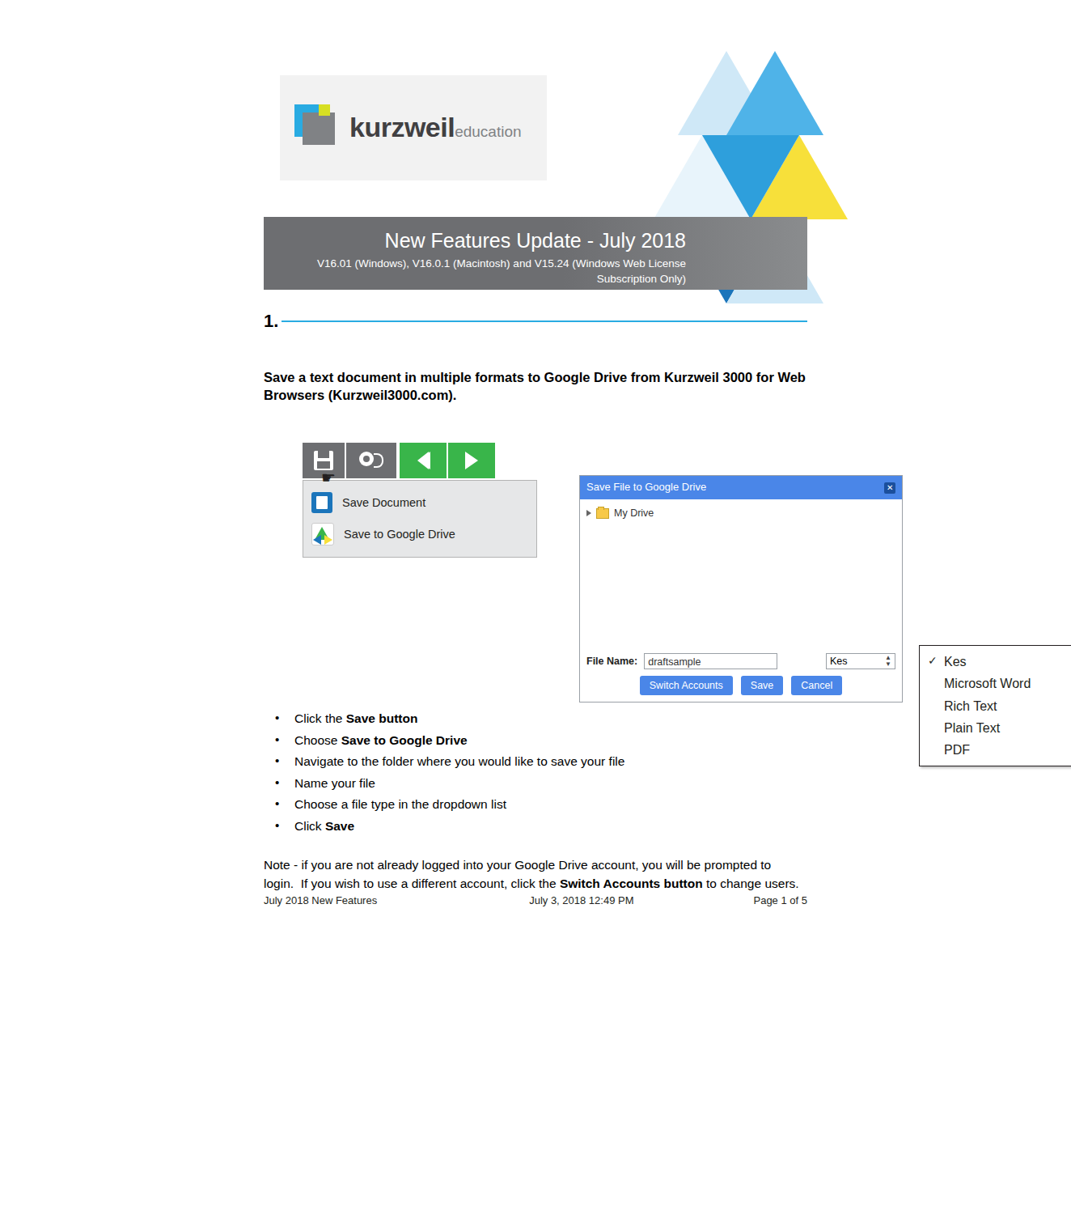kurzweil education
New Features Update - July 2018
V16.01 (Windows), V16.0.1 (Macintosh) and V15.24 (Windows Web License Subscription Only)
1.
Save a text document in multiple formats to Google Drive from Kurzweil 3000 for Web Browsers (Kurzweil3000.com).
☛
Save Document
Save to Google Drive
Save File to Google Drive✕
My Drive
File Name:
draftsample
Kes▲
▼
Switch Accounts Save Cancel
Kes
Microsoft Word
Rich Text
Plain Text
PDF
Click the Save button
Choose Save to Google Drive
Navigate to the folder where you would like to save your file
Name your file
Choose a file type in the dropdown list
Click Save
Note - if you are not already logged into your Google Drive account, you will be prompted to login. If you wish to use a different account, click the Switch Accounts button to change users.
July 2018 New Features July 3, 2018 12:49 PM Page 1 of 5